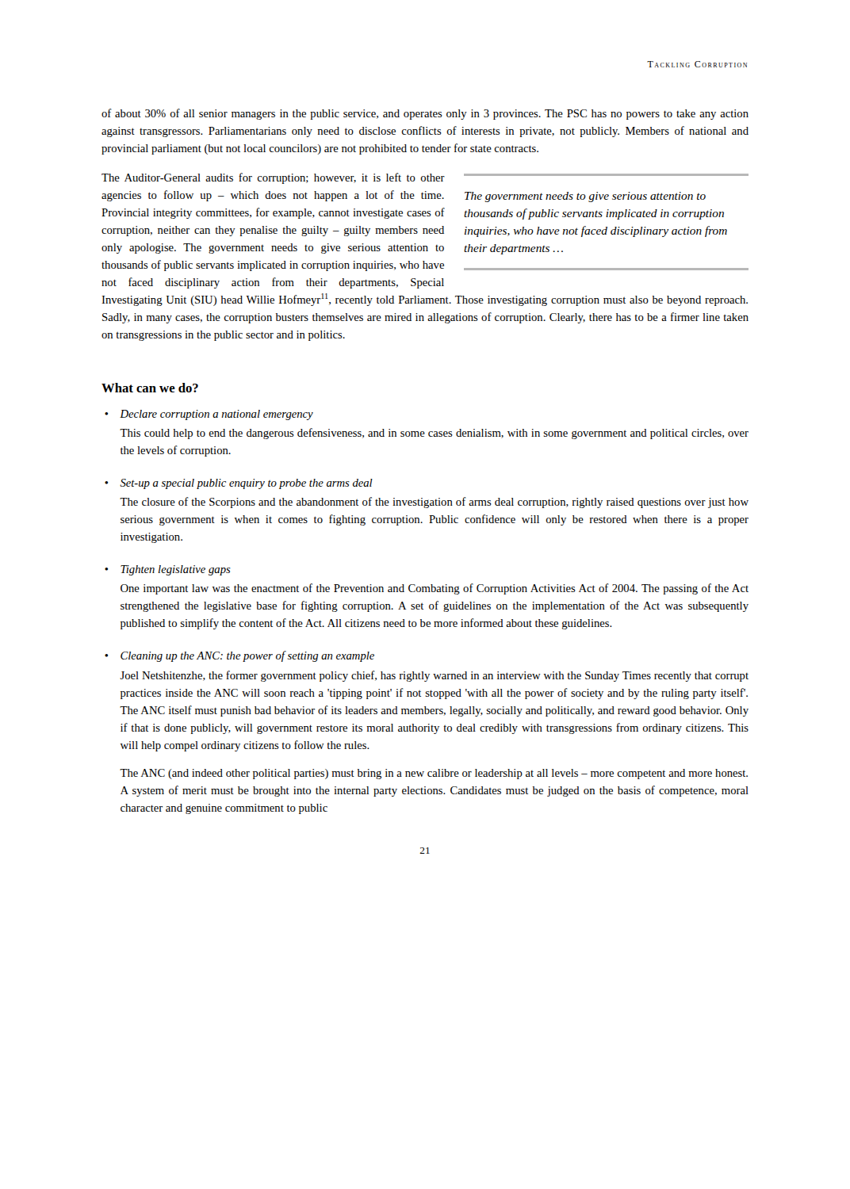Tackling Corruption
of about 30% of all senior managers in the public service, and operates only in 3 provinces. The PSC has no powers to take any action against transgressors. Parliamentarians only need to disclose conflicts of interests in private, not publicly. Members of national and provincial parliament (but not local councilors) are not prohibited to tender for state contracts.
The government needs to give serious attention to thousands of public servants implicated in corruption inquiries, who have not faced disciplinary action from their departments …
The Auditor-General audits for corruption; however, it is left to other agencies to follow up – which does not happen a lot of the time. Provincial integrity committees, for example, cannot investigate cases of corruption, neither can they penalise the guilty – guilty members need only apologise. The government needs to give serious attention to thousands of public servants implicated in corruption inquiries, who have not faced disciplinary action from their departments, Special Investigating Unit (SIU) head Willie Hofmeyr11, recently told Parliament. Those investigating corruption must also be beyond reproach. Sadly, in many cases, the corruption busters themselves are mired in allegations of corruption. Clearly, there has to be a firmer line taken on transgressions in the public sector and in politics.
What can we do?
Declare corruption a national emergency
This could help to end the dangerous defensiveness, and in some cases denialism, with in some government and political circles, over the levels of corruption.
Set-up a special public enquiry to probe the arms deal
The closure of the Scorpions and the abandonment of the investigation of arms deal corruption, rightly raised questions over just how serious government is when it comes to fighting corruption. Public confidence will only be restored when there is a proper investigation.
Tighten legislative gaps
One important law was the enactment of the Prevention and Combating of Corruption Activities Act of 2004. The passing of the Act strengthened the legislative base for fighting corruption. A set of guidelines on the implementation of the Act was subsequently published to simplify the content of the Act. All citizens need to be more informed about these guidelines.
Cleaning up the ANC: the power of setting an example
Joel Netshitenzhe, the former government policy chief, has rightly warned in an interview with the Sunday Times recently that corrupt practices inside the ANC will soon reach a 'tipping point' if not stopped 'with all the power of society and by the ruling party itself'. The ANC itself must punish bad behavior of its leaders and members, legally, socially and politically, and reward good behavior. Only if that is done publicly, will government restore its moral authority to deal credibly with transgressions from ordinary citizens. This will help compel ordinary citizens to follow the rules.
The ANC (and indeed other political parties) must bring in a new calibre or leadership at all levels – more competent and more honest. A system of merit must be brought into the internal party elections. Candidates must be judged on the basis of competence, moral character and genuine commitment to public
21